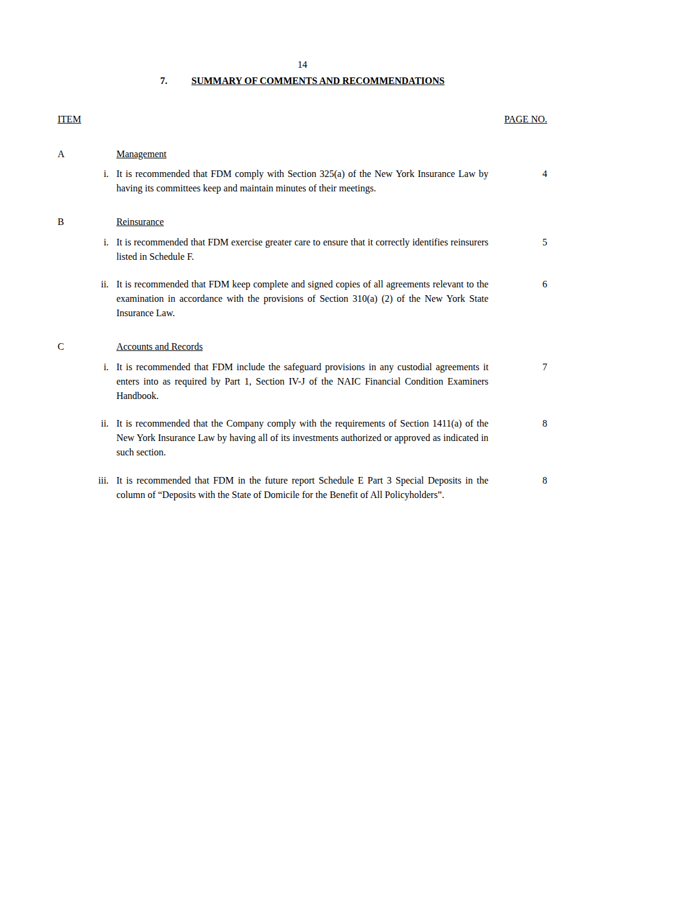14
7. SUMMARY OF COMMENTS AND RECOMMENDATIONS
| ITEM | | | PAGE NO. |
| A | | Management | |
| | i. | It is recommended that FDM comply with Section 325(a) of the New York Insurance Law by having its committees keep and maintain minutes of their meetings. | 4 |
| B | | Reinsurance | |
| | i. | It is recommended that FDM exercise greater care to ensure that it correctly identifies reinsurers listed in Schedule F. | 5 |
| | ii. | It is recommended that FDM keep complete and signed copies of all agreements relevant to the examination in accordance with the provisions of Section 310(a) (2) of the New York State Insurance Law. | 6 |
| C | | Accounts and Records | |
| | i. | It is recommended that FDM include the safeguard provisions in any custodial agreements it enters into as required by Part 1, Section IV-J of the NAIC Financial Condition Examiners Handbook. | 7 |
| | ii. | It is recommended that the Company comply with the requirements of Section 1411(a) of the New York Insurance Law by having all of its investments authorized or approved as indicated in such section. | 8 |
| | iii. | It is recommended that FDM in the future report Schedule E Part 3 Special Deposits in the column of “Deposits with the State of Domicile for the Benefit of All Policyholders”. | 8 |